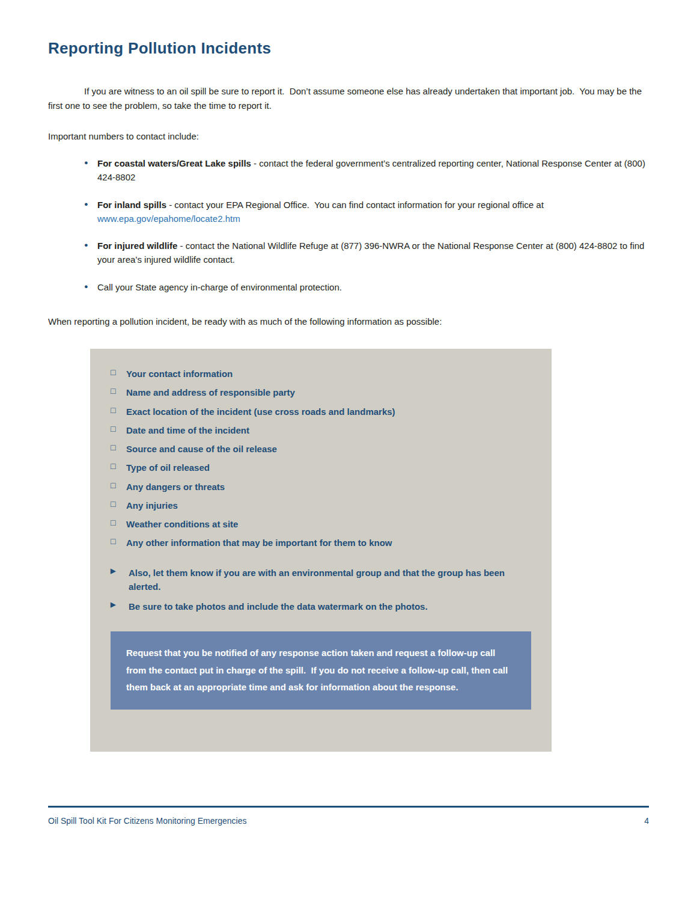Reporting Pollution Incidents
If you are witness to an oil spill be sure to report it. Don’t assume someone else has already undertaken that important job. You may be the first one to see the problem, so take the time to report it.
Important numbers to contact include:
For coastal waters/Great Lake spills - contact the federal government’s centralized reporting center, National Response Center at (800) 424-8802
For inland spills - contact your EPA Regional Office. You can find contact information for your regional office at www.epa.gov/epahome/locate2.htm
For injured wildlife - contact the National Wildlife Refuge at (877) 396-NWRA or the National Response Center at (800) 424-8802 to find your area’s injured wildlife contact.
Call your State agency in-charge of environmental protection.
When reporting a pollution incident, be ready with as much of the following information as possible:
Your contact information
Name and address of responsible party
Exact location of the incident (use cross roads and landmarks)
Date and time of the incident
Source and cause of the oil release
Type of oil released
Any dangers or threats
Any injuries
Weather conditions at site
Any other information that may be important for them to know
Also, let them know if you are with an environmental group and that the group has been alerted.
Be sure to take photos and include the data watermark on the photos.
Request that you be notified of any response action taken and request a follow-up call from the contact put in charge of the spill. If you do not receive a follow-up call, then call them back at an appropriate time and ask for information about the response.
Oil Spill Tool Kit For Citizens Monitoring Emergencies 4